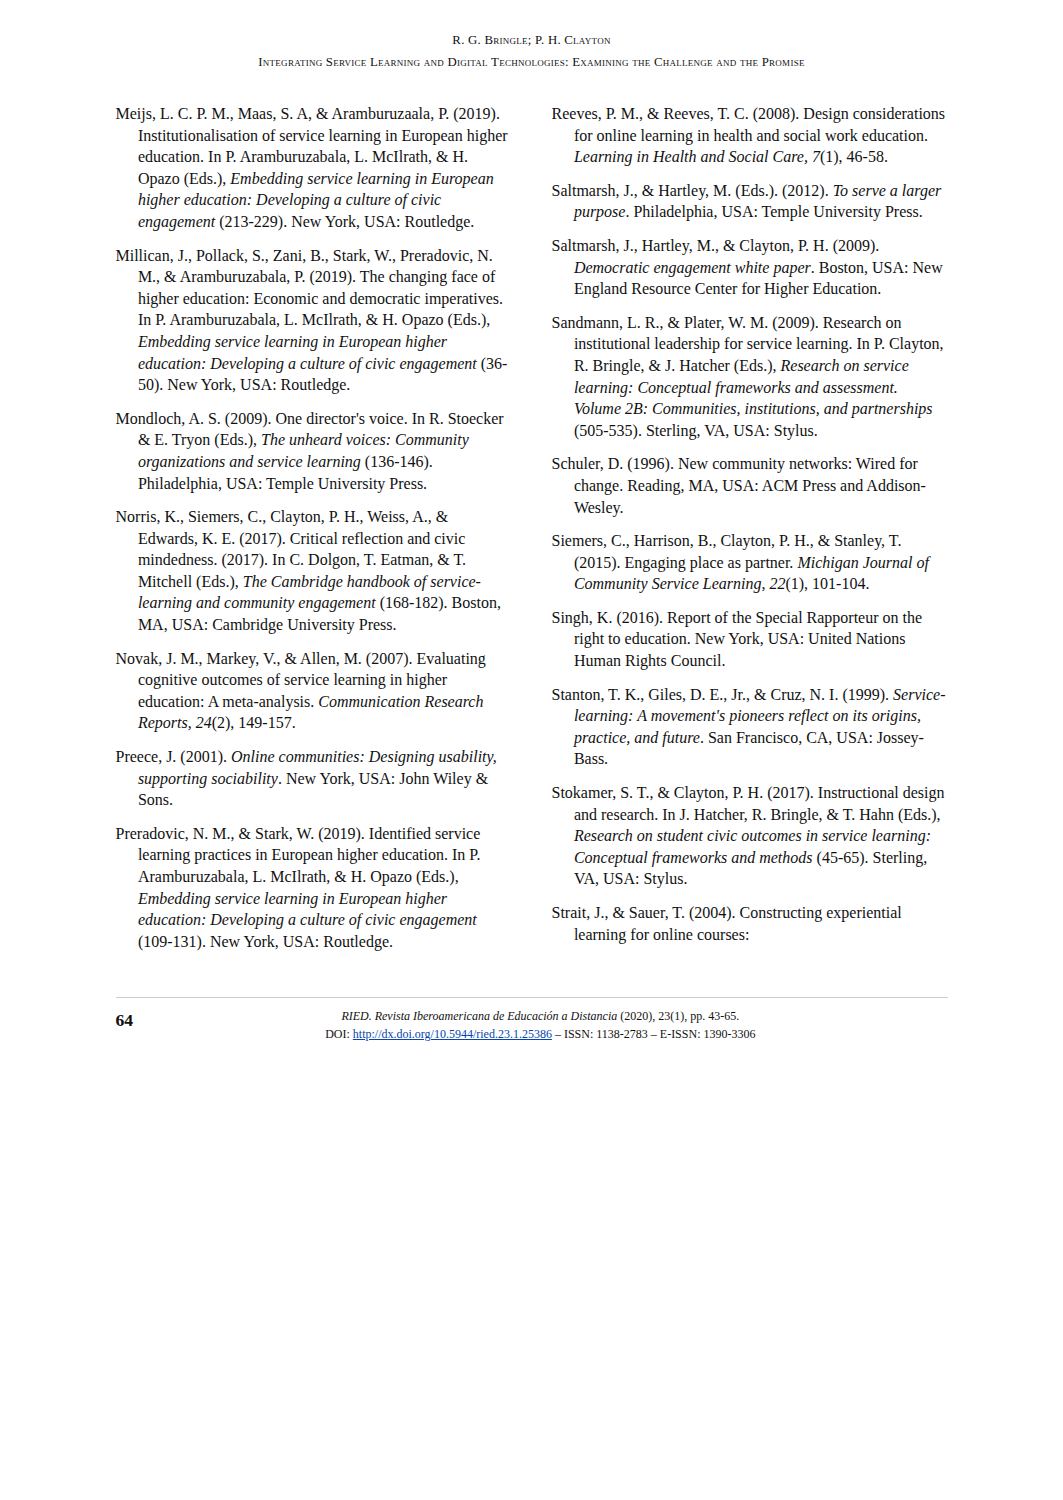R. G. Bringle; P. H. Clayton
Integrating Service Learning and Digital Technologies: Examining the Challenge and the Promise
Meijs, L. C. P. M., Maas, S. A, & Aramburuzaala, P. (2019). Institutionalisation of service learning in European higher education. In P. Aramburuzabala, L. McIlrath, & H. Opazo (Eds.), Embedding service learning in European higher education: Developing a culture of civic engagement (213-229). New York, USA: Routledge.
Millican, J., Pollack, S., Zani, B., Stark, W., Preradovic, N. M., & Aramburuzabala, P. (2019). The changing face of higher education: Economic and democratic imperatives. In P. Aramburuzabala, L. McIlrath, & H. Opazo (Eds.), Embedding service learning in European higher education: Developing a culture of civic engagement (36-50). New York, USA: Routledge.
Mondloch, A. S. (2009). One director's voice. In R. Stoecker & E. Tryon (Eds.), The unheard voices: Community organizations and service learning (136-146). Philadelphia, USA: Temple University Press.
Norris, K., Siemers, C., Clayton, P. H., Weiss, A., & Edwards, K. E. (2017). Critical reflection and civic mindedness. (2017). In C. Dolgon, T. Eatman, & T. Mitchell (Eds.), The Cambridge handbook of service-learning and community engagement (168-182). Boston, MA, USA: Cambridge University Press.
Novak, J. M., Markey, V., & Allen, M. (2007). Evaluating cognitive outcomes of service learning in higher education: A meta-analysis. Communication Research Reports, 24(2), 149-157.
Preece, J. (2001). Online communities: Designing usability, supporting sociability. New York, USA: John Wiley & Sons.
Preradovic, N. M., & Stark, W. (2019). Identified service learning practices in European higher education. In P. Aramburuzabala, L. McIlrath, & H. Opazo (Eds.), Embedding service learning in European higher education: Developing a culture of civic engagement (109-131). New York, USA: Routledge.
Reeves, P. M., & Reeves, T. C. (2008). Design considerations for online learning in health and social work education. Learning in Health and Social Care, 7(1), 46-58.
Saltmarsh, J., & Hartley, M. (Eds.). (2012). To serve a larger purpose. Philadelphia, USA: Temple University Press.
Saltmarsh, J., Hartley, M., & Clayton, P. H. (2009). Democratic engagement white paper. Boston, USA: New England Resource Center for Higher Education.
Sandmann, L. R., & Plater, W. M. (2009). Research on institutional leadership for service learning. In P. Clayton, R. Bringle, & J. Hatcher (Eds.), Research on service learning: Conceptual frameworks and assessment. Volume 2B: Communities, institutions, and partnerships (505-535). Sterling, VA, USA: Stylus.
Schuler, D. (1996). New community networks: Wired for change. Reading, MA, USA: ACM Press and Addison-Wesley.
Siemers, C., Harrison, B., Clayton, P. H., & Stanley, T. (2015). Engaging place as partner. Michigan Journal of Community Service Learning, 22(1), 101-104.
Singh, K. (2016). Report of the Special Rapporteur on the right to education. New York, USA: United Nations Human Rights Council.
Stanton, T. K., Giles, D. E., Jr., & Cruz, N. I. (1999). Service-learning: A movement's pioneers reflect on its origins, practice, and future. San Francisco, CA, USA: Jossey-Bass.
Stokamer, S. T., & Clayton, P. H. (2017). Instructional design and research. In J. Hatcher, R. Bringle, & T. Hahn (Eds.), Research on student civic outcomes in service learning: Conceptual frameworks and methods (45-65). Sterling, VA, USA: Stylus.
Strait, J., & Sauer, T. (2004). Constructing experiential learning for online courses:
64
RIED. Revista Iberoamericana de Educación a Distancia (2020), 23(1), pp. 43-65.
DOI: http://dx.doi.org/10.5944/ried.23.1.25386 – ISSN: 1138-2783 – E-ISSN: 1390-3306